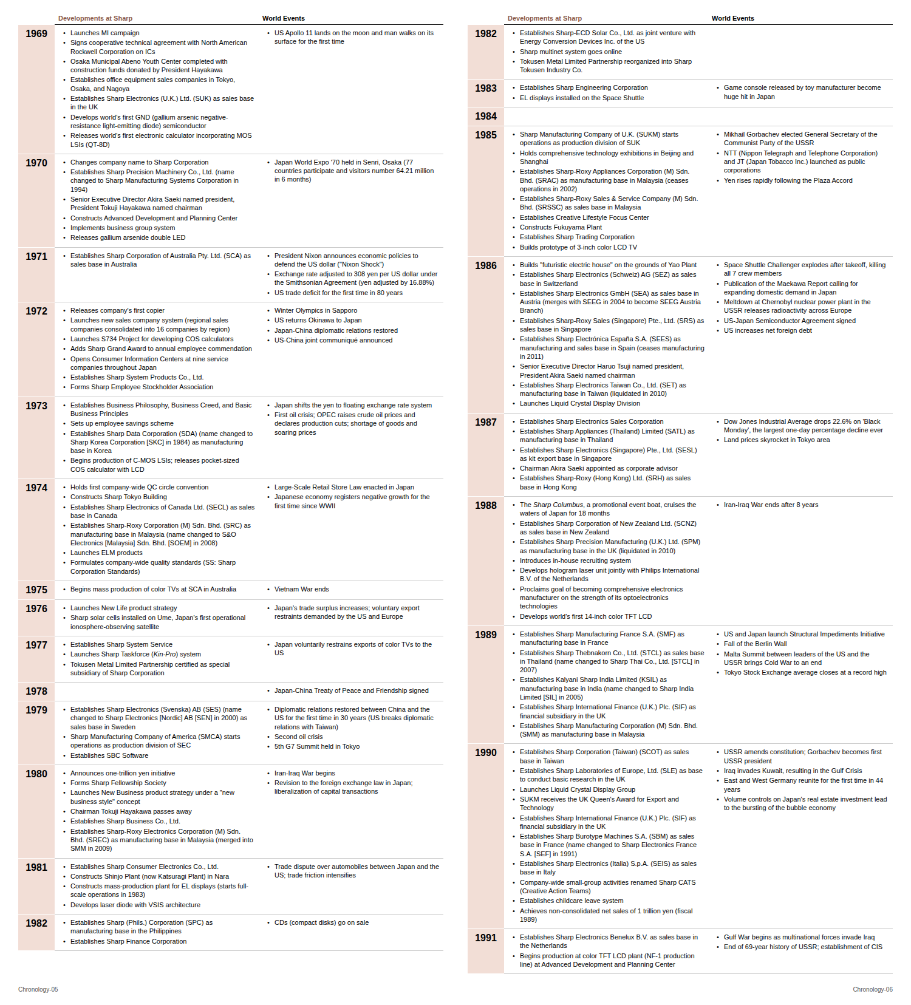| | Developments at Sharp | World Events |
| --- | --- | --- |
| 1969 | Launches MI campaign Signs cooperative technical agreement with North American Rockwell Corporation on ICs Osaka Municipal Abeno Youth Center completed with construction funds donated by President Hayakawa Establishes office equipment sales companies in Tokyo, Osaka, and Nagoya Establishes Sharp Electronics (U.K.) Ltd. (SUK) as sales base in the UK Develops world's first GND (gallium arsenic negative-resistance light-emitting diode) semiconductor Releases world's first electronic calculator incorporating MOS LSIs (QT-8D) | US Apollo 11 lands on the moon and man walks on its surface for the first time |
| 1970 | Changes company name to Sharp Corporation Establishes Sharp Precision Machinery Co., Ltd. (name changed to Sharp Manufacturing Systems Corporation in 1994) Senior Executive Director Akira Saeki named president, President Tokuji Hayakawa named chairman Constructs Advanced Development and Planning Center Implements business group system Releases gallium arsenide double LED | Japan World Expo '70 held in Senri, Osaka (77 countries participate and visitors number 64.21 million in 6 months) |
| 1971 | Establishes Sharp Corporation of Australia Pty. Ltd. (SCA) as sales base in Australia | President Nixon announces economic policies to defend the US dollar ("Nixon Shock") Exchange rate adjusted to 308 yen per US dollar under the Smithsonian Agreement (yen adjusted by 16.88%) US trade deficit for the first time in 80 years |
| 1972 | Releases company's first copier Launches new sales company system (regional sales companies consolidated into 16 companies by region) Launches S734 Project for developing COS calculators Adds Sharp Grand Award to annual employee commendation Opens Consumer Information Centers at nine service companies throughout Japan Establishes Sharp System Products Co., Ltd. Forms Sharp Employee Stockholder Association | Winter Olympics in Sapporo US returns Okinawa to Japan Japan-China diplomatic relations restored US-China joint communiqué announced |
| 1973 | Establishes Business Philosophy, Business Creed, and Basic Business Principles Sets up employee savings scheme Establishes Sharp Data Corporation (SDA) (name changed to Sharp Korea Corporation [SKC] in 1984) as manufacturing base in Korea Begins production of C-MOS LSIs; releases pocket-sized COS calculator with LCD | Japan shifts the yen to floating exchange rate system First oil crisis; OPEC raises crude oil prices and declares production cuts; shortage of goods and soaring prices |
| 1974 | Holds first company-wide QC circle convention Constructs Sharp Tokyo Building Establishes Sharp Electronics of Canada Ltd. (SECL) as sales base in Canada Establishes Sharp-Roxy Corporation (M) Sdn. Bhd. (SRC) as manufacturing base in Malaysia (name changed to S&O Electronics [Malaysia] Sdn. Bhd. [SOEM] in 2008) Launches ELM products Formulates company-wide quality standards (SS: Sharp Corporation Standards) | Large-Scale Retail Store Law enacted in Japan Japanese economy registers negative growth for the first time since WWII |
| 1975 | Begins mass production of color TVs at SCA in Australia | Vietnam War ends |
| 1976 | Launches New Life product strategy Sharp solar cells installed on Ume, Japan's first operational ionosphere-observing satellite | Japan's trade surplus increases; voluntary export restraints demanded by the US and Europe |
| 1977 | Establishes Sharp System Service Launches Sharp Taskforce ( Kin-Pro ) system Tokusen Metal Limited Partnership certified as special subsidiary of Sharp Corporation | Japan voluntarily restrains exports of color TVs to the US |
| 1978 | | Japan-China Treaty of Peace and Friendship signed |
| 1979 | Establishes Sharp Electronics (Svenska) AB (SES) (name changed to Sharp Electronics [Nordic] AB [SEN] in 2000) as sales base in Sweden Sharp Manufacturing Company of America (SMCA) starts operations as production division of SEC Establishes SBC Software | Diplomatic relations restored between China and the US for the first time in 30 years (US breaks diplomatic relations with Taiwan) Second oil crisis 5th G7 Summit held in Tokyo |
| 1980 | Announces one-trillion yen initiative Forms Sharp Fellowship Society Launches New Business product strategy under a "new business style" concept Chairman Tokuji Hayakawa passes away Establishes Sharp Business Co., Ltd. Establishes Sharp-Roxy Electronics Corporation (M) Sdn. Bhd. (SREC) as manufacturing base in Malaysia (merged into SMM in 2009) | Iran-Iraq War begins Revision to the foreign exchange law in Japan; liberalization of capital transactions |
| 1981 | Establishes Sharp Consumer Electronics Co., Ltd. Constructs Shinjo Plant (now Katsuragi Plant) in Nara Constructs mass-production plant for EL displays (starts full-scale operations in 1983) Develops laser diode with VSIS architecture | Trade dispute over automobiles between Japan and the US; trade friction intensifies |
| 1982 | Establishes Sharp (Phils.) Corporation (SPC) as manufacturing base in the Philippines Establishes Sharp Finance Corporation | CDs (compact disks) go on sale |
| | Developments at Sharp | World Events |
| --- | --- | --- |
| 1982 | Establishes Sharp-ECD Solar Co., Ltd. as joint venture with Energy Conversion Devices Inc. of the US Sharp multinet system goes online Tokusen Metal Limited Partnership reorganized into Sharp Tokusen Industry Co. | |
| 1983 | Establishes Sharp Engineering Corporation EL displays installed on the Space Shuttle | Game console released by toy manufacturer become huge hit in Japan |
| 1984 | | |
| 1985 | Sharp Manufacturing Company of U.K. (SUKM) starts operations as production division of SUK Holds comprehensive technology exhibitions in Beijing and Shanghai Establishes Sharp-Roxy Appliances Corporation (M) Sdn. Bhd. (SRAC) as manufacturing base in Malaysia (ceases operations in 2002) Establishes Sharp-Roxy Sales & Service Company (M) Sdn. Bhd. (SRSSC) as sales base in Malaysia Establishes Creative Lifestyle Focus Center Constructs Fukuyama Plant Establishes Sharp Trading Corporation Builds prototype of 3-inch color LCD TV | Mikhail Gorbachev elected General Secretary of the Communist Party of the USSR NTT (Nippon Telegraph and Telephone Corporation) and JT (Japan Tobacco Inc.) launched as public corporations Yen rises rapidly following the Plaza Accord |
| 1986 | Builds "futuristic electric house" on the grounds of Yao Plant Establishes Sharp Electronics (Schweiz) AG (SEZ) as sales base in Switzerland Establishes Sharp Electronics GmbH (SEA) as sales base in Austria (merges with SEEG in 2004 to become SEEG Austria Branch) Establishes Sharp-Roxy Sales (Singapore) Pte., Ltd. (SRS) as sales base in Singapore Establishes Sharp Electrónica España S.A. (SEES) as manufacturing and sales base in Spain (ceases manufacturing in 2011) Senior Executive Director Haruo Tsuji named president, President Akira Saeki named chairman Establishes Sharp Electronics Taiwan Co., Ltd. (SET) as manufacturing base in Taiwan (liquidated in 2010) Launches Liquid Crystal Display Division | Space Shuttle Challenger explodes after takeoff, killing all 7 crew members Publication of the Maekawa Report calling for expanding domestic demand in Japan Meltdown at Chernobyl nuclear power plant in the USSR releases radioactivity across Europe US-Japan Semiconductor Agreement signed US increases net foreign debt |
| 1987 | Establishes Sharp Electronics Sales Corporation Establishes Sharp Appliances (Thailand) Limited (SATL) as manufacturing base in Thailand Establishes Sharp Electronics (Singapore) Pte., Ltd. (SESL) as kit export base in Singapore Chairman Akira Saeki appointed as corporate advisor Establishes Sharp-Roxy (Hong Kong) Ltd. (SRH) as sales base in Hong Kong | Dow Jones Industrial Average drops 22.6% on 'Black Monday', the largest one-day percentage decline ever Land prices skyrocket in Tokyo area |
| 1988 | The Sharp Columbus , a promotional event boat, cruises the waters of Japan for 18 months Establishes Sharp Corporation of New Zealand Ltd. (SCNZ) as sales base in New Zealand Establishes Sharp Precision Manufacturing (U.K.) Ltd. (SPM) as manufacturing base in the UK (liquidated in 2010) Introduces in-house recruiting system Develops hologram laser unit jointly with Philips International B.V. of the Netherlands Proclaims goal of becoming comprehensive electronics manufacturer on the strength of its optoelectronics technologies Develops world's first 14-inch color TFT LCD | Iran-Iraq War ends after 8 years |
| 1989 | Establishes Sharp Manufacturing France S.A. (SMF) as manufacturing base in France Establishes Sharp Thebnakorn Co., Ltd. (STCL) as sales base in Thailand (name changed to Sharp Thai Co., Ltd. [STCL] in 2007) Establishes Kalyani Sharp India Limited (KSIL) as manufacturing base in India (name changed to Sharp India Limited [SIL] in 2005) Establishes Sharp International Finance (U.K.) Plc. (SIF) as financial subsidiary in the UK Establishes Sharp Manufacturing Corporation (M) Sdn. Bhd. (SMM) as manufacturing base in Malaysia | US and Japan launch Structural Impediments Initiative Fall of the Berlin Wall Malta Summit between leaders of the US and the USSR brings Cold War to an end Tokyo Stock Exchange average closes at a record high |
| 1990 | Establishes Sharp Corporation (Taiwan) (SCOT) as sales base in Taiwan Establishes Sharp Laboratories of Europe, Ltd. (SLE) as base to conduct basic research in the UK Launches Liquid Crystal Display Group SUKM receives the UK Queen's Award for Export and Technology Establishes Sharp International Finance (U.K.) Plc. (SIF) as financial subsidiary in the UK Establishes Sharp Burotype Machines S.A. (SBM) as sales base in France (name changed to Sharp Electronics France S.A. [SEF] in 1991) Establishes Sharp Electronics (Italia) S.p.A. (SEIS) as sales base in Italy Company-wide small-group activities renamed Sharp CATS (Creative Action Teams) Establishes childcare leave system Achieves non-consolidated net sales of 1 trillion yen (fiscal 1989) | USSR amends constitution; Gorbachev becomes first USSR president Iraq invades Kuwait, resulting in the Gulf Crisis East and West Germany reunite for the first time in 44 years Volume controls on Japan's real estate investment lead to the bursting of the bubble economy |
| 1991 | Establishes Sharp Electronics Benelux B.V. as sales base in the Netherlands Begins production at color TFT LCD plant (NF-1 production line) at Advanced Development and Planning Center | Gulf War begins as multinational forces invade Iraq End of 69-year history of USSR; establishment of CIS |
Chronology-05
Chronology-06